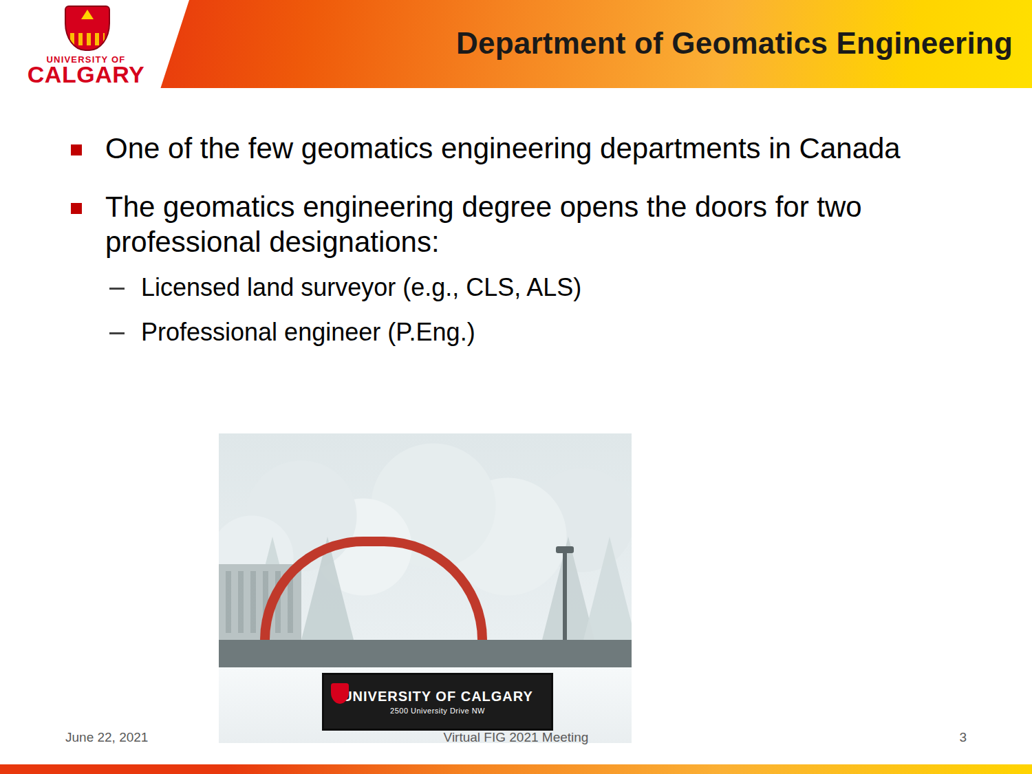Department of Geomatics Engineering
University of
Calgary
One of the few geomatics engineering departments in Canada
The geomatics engineering degree opens the doors for two professional designations:
Licensed land surveyor (e.g., CLS, ALS)
Professional engineer (P.Eng.)
UNIVERSITY OF CALGARY
2500 University Drive NW
June 22, 2021
Virtual FIG 2021 Meeting
3